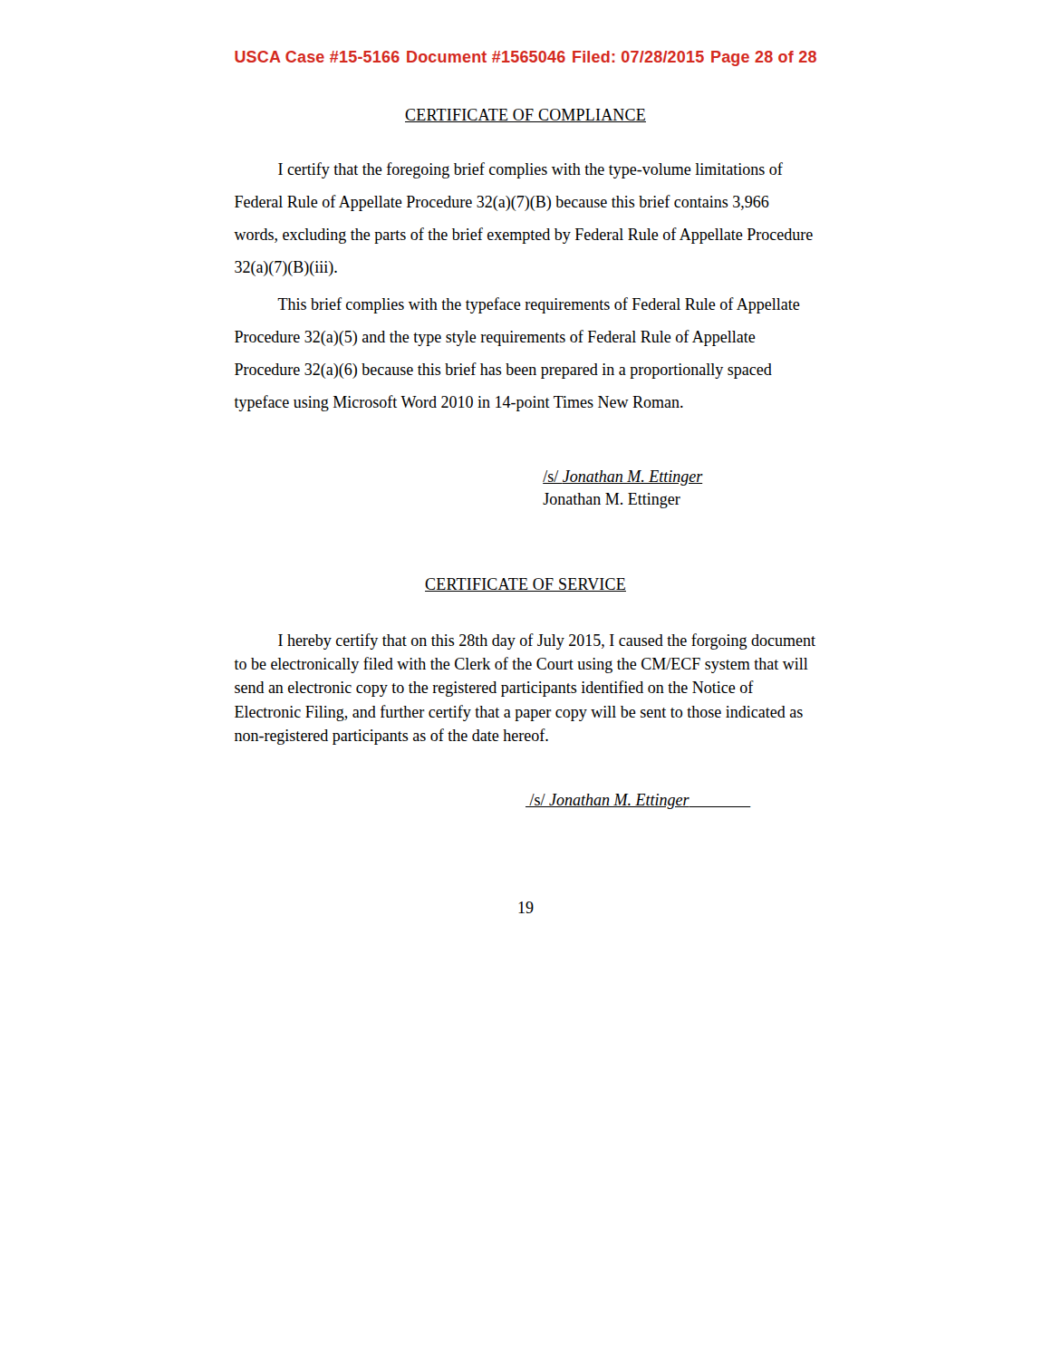USCA Case #15-5166 Document #1565046 Filed: 07/28/2015 Page 28 of 28
CERTIFICATE OF COMPLIANCE
I certify that the foregoing brief complies with the type-volume limitations of Federal Rule of Appellate Procedure 32(a)(7)(B) because this brief contains 3,966 words, excluding the parts of the brief exempted by Federal Rule of Appellate Procedure 32(a)(7)(B)(iii).
This brief complies with the typeface requirements of Federal Rule of Appellate Procedure 32(a)(5) and the type style requirements of Federal Rule of Appellate Procedure 32(a)(6) because this brief has been prepared in a proportionally spaced typeface using Microsoft Word 2010 in 14-point Times New Roman.
/s/ Jonathan M. Ettinger
Jonathan M. Ettinger
CERTIFICATE OF SERVICE
I hereby certify that on this 28th day of July 2015, I caused the forgoing document to be electronically filed with the Clerk of the Court using the CM/ECF system that will send an electronic copy to the registered participants identified on the Notice of Electronic Filing, and further certify that a paper copy will be sent to those indicated as non-registered participants as of the date hereof.
/s/ Jonathan M. Ettinger _______
19